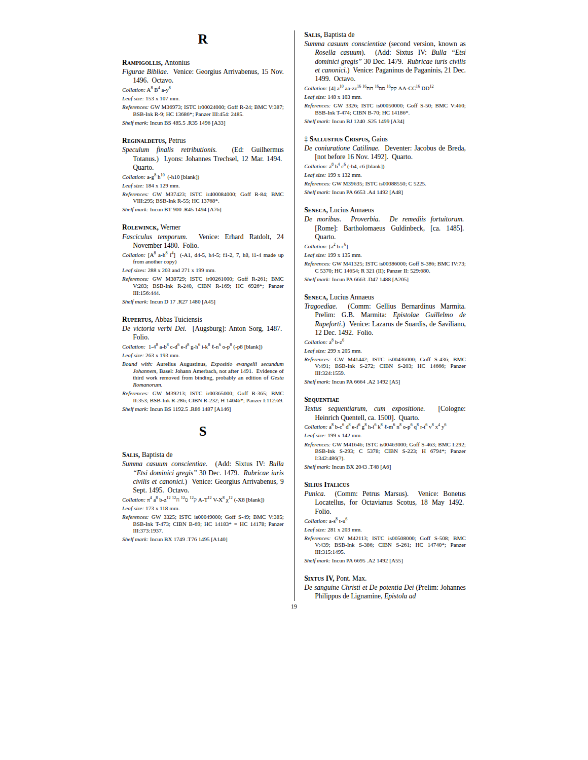R
Rampigollis, Antonius
Figurae Bibliae. Venice: Georgius Arrivabenus, 15 Nov. 1496. Octavo.
Collation: A8 B4 a-y8
Leaf size: 153 x 107 mm.
References: GW M36973; ISTC ir00024000; Goff R-24; BMC V:387; BSB-Ink R-9; HC 13686*; Panzer III:454: 2485.
Shelf mark: Incun BS 485.5 .R35 1496 [A33]
Reginaldetus, Petrus
Speculum finalis retributionis. (Ed: Guilhermus Totanus.) Lyons: Johannes Trechsel, 12 Mar. 1494. Quarto.
Collation: a-g8 h10 (-h10 [blank])
Leaf size: 184 x 129 mm.
References: GW M37423; ISTC ir400084000; Goff R-84; BMC VIII:295; BSB-Ink R-55; HC 13768*.
Shelf mark: Incun BT 900 .R45 1494 [A76]
Rolewinck, Werner
Fasciculus temporum. Venice: Erhard Ratdolt, 24 November 1480. Folio.
Collation: [A8 a-h8 i4] (-A1, d4-5, h4-5; f1-2, 7, h8, i1-4 made up from another copy)
Leaf sizes: 288 x 203 and 271 x 199 mm.
References: GW M38729; ISTC ir00261000; Goff R-261; BMC V:283; BSB-Ink R-240, CIBN R-169; HC 6926*; Panzer III:156:444.
Shelf mark: Incun D 17 .R27 1480 [A45]
Rupertus, Abbas Tuiciensis
De victoria verbi Dei. [Augsburg]: Anton Sorg, 1487. Folio.
Collation: 1-48 a-b8 c-d6 e-f8 g-h6 i-k8 ℓ-n6 o-p8 (-p8 [blank])
Leaf size: 263 x 193 mm.
Bound with: Aurelius Augustinus, Expositio evangelii secundum Johannem, Basel: Johann Amerbach, not after 1491. Evidence of third work removed from binding, probably an edition of Gesta Romanorum.
References: GW M39213; ISTC ir00365000; Goff R-365; BMC II:353; BSB-Ink R-286; CIBN R-232; H 14046*; Panzer I:112:69.
Shelf mark: Incun BS 1192.5 .R86 1487 [A146]
S
Salis, Baptista de
Summa casuum conscientiae. (Add: Sixtus IV: Bulla “Etsi dominici gregis” 30 Dec. 1479. Rubricae iuris civilis et canonici.) Venice: Georgius Arrivabenus, 9 Sept. 1495. Octavo.
Collation: π4 a8 b-z12 ק12 ס12 ח12 A-T12 V-X8 χ12 (-X8 [blank])
Leaf size: 173 x 118 mm.
References: GW 3325; ISTC is00049000; Goff S-49; BMC V:385; BSB-Ink T-473; CIBN B-69; HC 14183* = HC 14178; Panzer III:373:1937.
Shelf mark: Incun BX 1749 .T76 1495 [A140]
Salis, Baptista de
Summa casuum conscientiae (second version, known as Rosella casuum). (Add: Sixtus IV: Bulla “Etsi dominici gregis” 30 Dec. 1479. Rubricae iuris civilis et canonici.) Venice: Paganinus de Paganinis, 21 Dec. 1499. Octavo.
Collation: [4] a10 aa-zz16 קק16 סס16 חח16 AA-CC16 DD12
Leaf size: 148 x 103 mm.
References: GW 3326; ISTC is00050000; Goff S-50; BMC V:460; BSB-Ink T-474; CIBN B-70; HC 14186*.
Shelf mark: Incun BJ 1240 .S25 1499 [A34]
‡ Sallustius Crispus, Gaius
De coniuratione Catilinae. Deventer: Jacobus de Breda, [not before 16 Nov. 1492]. Quarto.
Collation: a8 b4 c6 (-b4, c6 [blank])
Leaf size: 199 x 132 mm.
References: GW M39635; ISTC is00088550; C 5225.
Shelf mark: Incun PA 6653 .A4 1492 [A48]
Seneca, Lucius Annaeus
De moribus. Proverbia. De remediis fortuitorum. [Rome]: Bartholomaeus Guldinbeck, [ca. 1485]. Quarto.
Collation: [a2 b-c6]
Leaf size: 199 x 135 mm.
References: GW M41325; ISTC is00386000; Goff S-386; BMC IV:73; C 5370; HC 14654; R 321 (II); Panzer II: 529:680.
Shelf mark: Incun PA 6663 .D47 1488 [A205]
Seneca, Lucius Annaeus
Tragoediae. (Comm: Gellius Bernardinus Marmita. Prelim: G.B. Marmita: Epistolae Guillelmo de Rupeforti.) Venice: Lazarus de Suardis, de Saviliano, 12 Dec. 1492. Folio.
Collation: a8 b-z6
Leaf size: 299 x 205 mm.
References: GW M41442; ISTC is00436000; Goff S-436; BMC V:491; BSB-Ink S-272; CIBN S-203; HC 14666; Panzer III:324:1559.
Shelf mark: Incun PA 6664 .A2 1492 [A5]
Sequentiae
Textus sequentiarum, cum expositione. [Cologne: Heinrich Quentell, ca. 1500]. Quarto.
Collation: a8 b-c6 d8 e-f6 g8 h-i6 k8 ℓ-m6 n8 o-p6 q8 r-t6 v8 x4 y6
Leaf size: 199 x 142 mm.
References: GW M41646; ISTC is00463000; Goff S-463; BMC I:292; BSB-Ink S-293; C 5378; CIBN S-223; H 6794*; Panzer I:342:486(?).
Shelf mark: Incun BX 2043 .T48 [A6]
Silius Italicus
Punica. (Comm: Petrus Marsus). Venice: Bonetus Locatellus, for Octavianus Scotus, 18 May 1492. Folio.
Collation: a-s8 t-u6
Leaf size: 281 x 203 mm.
References: GW M42113; ISTC is00508000; Goff S-508; BMC V:439; BSB-Ink S-386; CIBN S-261; HC 14740*; Panzer III:315:1495.
Shelf mark: Incun PA 6695 .A2 1492 [A55]
Sixtus IV, Pont. Max.
De sanguine Christi et De potentia Dei (Prelim: Johannes Philippus de Lignamine, Epistola ad
19